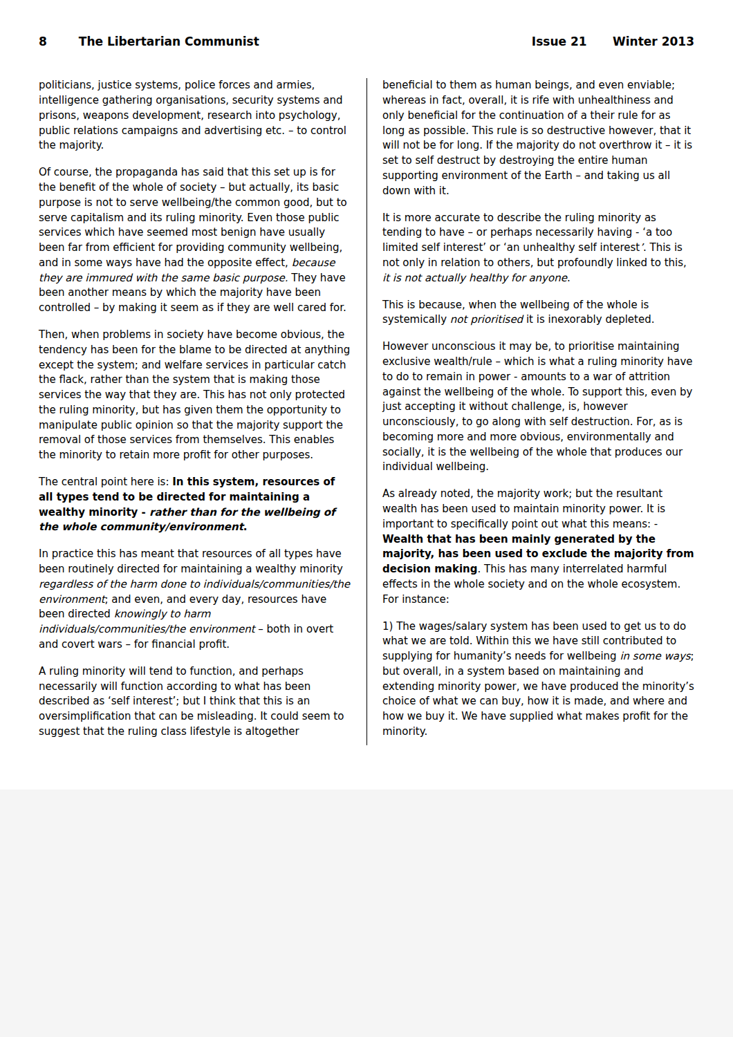8 The Libertarian Communist Issue 21 Winter 2013
politicians, justice systems, police forces and armies, intelligence gathering organisations, security systems and prisons, weapons development, research into psychology, public relations campaigns and advertising etc. – to control the majority.
Of course, the propaganda has said that this set up is for the benefit of the whole of society – but actually, its basic purpose is not to serve wellbeing/the common good, but to serve capitalism and its ruling minority. Even those public services which have seemed most benign have usually been far from efficient for providing community wellbeing, and in some ways have had the opposite effect, because they are immured with the same basic purpose. They have been another means by which the majority have been controlled – by making it seem as if they are well cared for.
Then, when problems in society have become obvious, the tendency has been for the blame to be directed at anything except the system; and welfare services in particular catch the flack, rather than the system that is making those services the way that they are. This has not only protected the ruling minority, but has given them the opportunity to manipulate public opinion so that the majority support the removal of those services from themselves. This enables the minority to retain more profit for other purposes.
The central point here is: In this system, resources of all types tend to be directed for maintaining a wealthy minority - rather than for the wellbeing of the whole community/environment.
In practice this has meant that resources of all types have been routinely directed for maintaining a wealthy minority regardless of the harm done to individuals/communities/the environment; and even, and every day, resources have been directed knowingly to harm individuals/communities/the environment – both in overt and covert wars – for financial profit.
A ruling minority will tend to function, and perhaps necessarily will function according to what has been described as ‘self interest’; but I think that this is an oversimplification that can be misleading. It could seem to suggest that the ruling class lifestyle is altogether beneficial to them as human beings, and even enviable; whereas in fact, overall, it is rife with unhealthiness and only beneficial for the continuation of a their rule for as long as possible. This rule is so destructive however, that it will not be for long. If the majority do not overthrow it – it is set to self destruct by destroying the entire human supporting environment of the Earth – and taking us all down with it.
It is more accurate to describe the ruling minority as tending to have – or perhaps necessarily having - ‘a too limited self interest’ or ‘an unhealthy self interest’. This is not only in relation to others, but profoundly linked to this, it is not actually healthy for anyone.
This is because, when the wellbeing of the whole is systemically not prioritised it is inexorably depleted.
However unconscious it may be, to prioritise maintaining exclusive wealth/rule – which is what a ruling minority have to do to remain in power - amounts to a war of attrition against the wellbeing of the whole. To support this, even by just accepting it without challenge, is, however unconsciously, to go along with self destruction. For, as is becoming more and more obvious, environmentally and socially, it is the wellbeing of the whole that produces our individual wellbeing.
As already noted, the majority work; but the resultant wealth has been used to maintain minority power. It is important to specifically point out what this means: - Wealth that has been mainly generated by the majority, has been used to exclude the majority from decision making. This has many interrelated harmful effects in the whole society and on the whole ecosystem. For instance:
1) The wages/salary system has been used to get us to do what we are told. Within this we have still contributed to supplying for humanity’s needs for wellbeing in some ways; but overall, in a system based on maintaining and extending minority power, we have produced the minority’s choice of what we can buy, how it is made, and where and how we buy it. We have supplied what makes profit for the minority.